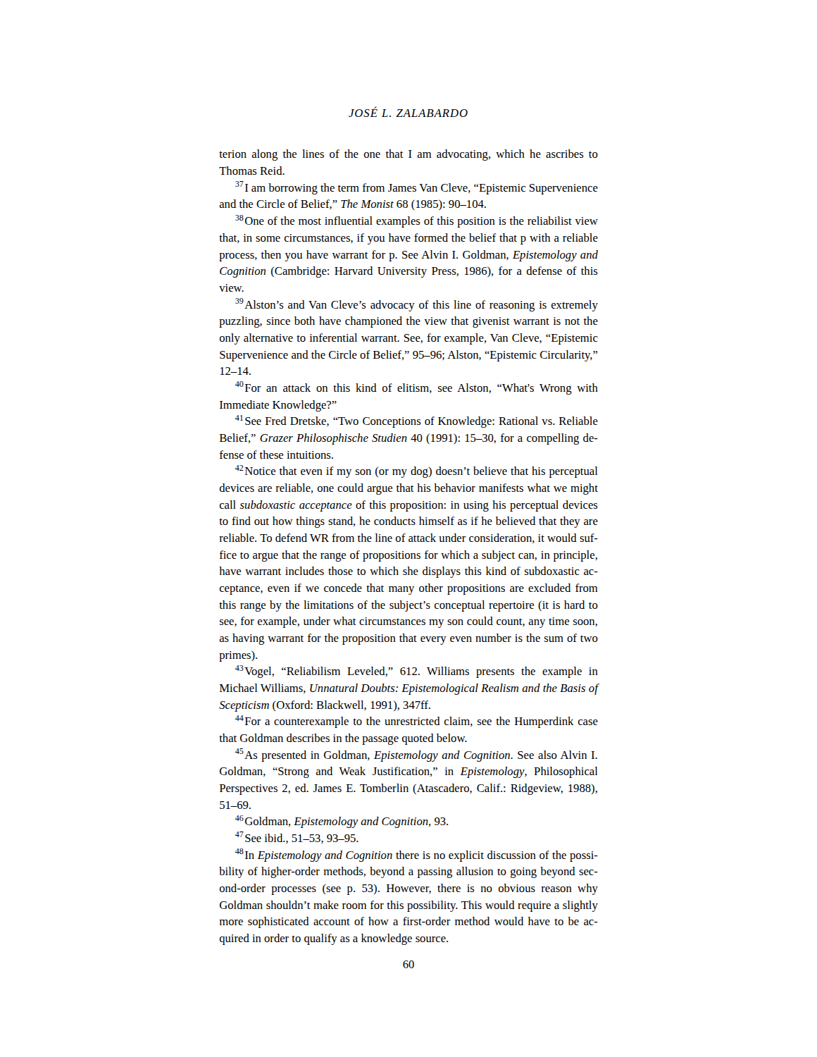JOSÉ L. ZALABARDO
terion along the lines of the one that I am advocating, which he ascribes to Thomas Reid.
37I am borrowing the term from James Van Cleve, “Epistemic Supervenience and the Circle of Belief,” The Monist 68 (1985): 90–104.
38One of the most influential examples of this position is the reliabilist view that, in some circumstances, if you have formed the belief that p with a reliable process, then you have warrant for p. See Alvin I. Goldman, Epistemology and Cognition (Cambridge: Harvard University Press, 1986), for a defense of this view.
39Alston’s and Van Cleve’s advocacy of this line of reasoning is extremely puzzling, since both have championed the view that givenist warrant is not the only alternative to inferential warrant. See, for example, Van Cleve, “Epistemic Supervenience and the Circle of Belief,” 95–96; Alston, “Epistemic Circularity,” 12–14.
40For an attack on this kind of elitism, see Alston, “What's Wrong with Immediate Knowledge?”
41See Fred Dretske, “Two Conceptions of Knowledge: Rational vs. Reliable Belief,” Grazer Philosophische Studien 40 (1991): 15–30, for a compelling defense of these intuitions.
42Notice that even if my son (or my dog) doesn’t believe that his perceptual devices are reliable, one could argue that his behavior manifests what we might call subdoxastic acceptance of this proposition: in using his perceptual devices to find out how things stand, he conducts himself as if he believed that they are reliable. To defend WR from the line of attack under consideration, it would suffice to argue that the range of propositions for which a subject can, in principle, have warrant includes those to which she displays this kind of subdoxastic acceptance, even if we concede that many other propositions are excluded from this range by the limitations of the subject’s conceptual repertoire (it is hard to see, for example, under what circumstances my son could count, any time soon, as having warrant for the proposition that every even number is the sum of two primes).
43Vogel, “Reliabilism Leveled,” 612. Williams presents the example in Michael Williams, Unnatural Doubts: Epistemological Realism and the Basis of Scepticism (Oxford: Blackwell, 1991), 347ff.
44For a counterexample to the unrestricted claim, see the Humperdink case that Goldman describes in the passage quoted below.
45As presented in Goldman, Epistemology and Cognition. See also Alvin I. Goldman, “Strong and Weak Justification,” in Epistemology, Philosophical Perspectives 2, ed. James E. Tomberlin (Atascadero, Calif.: Ridgeview, 1988), 51–69.
46Goldman, Epistemology and Cognition, 93.
47See ibid., 51–53, 93–95.
48In Epistemology and Cognition there is no explicit discussion of the possibility of higher-order methods, beyond a passing allusion to going beyond second-order processes (see p. 53). However, there is no obvious reason why Goldman shouldn’t make room for this possibility. This would require a slightly more sophisticated account of how a first-order method would have to be acquired in order to qualify as a knowledge source.
60